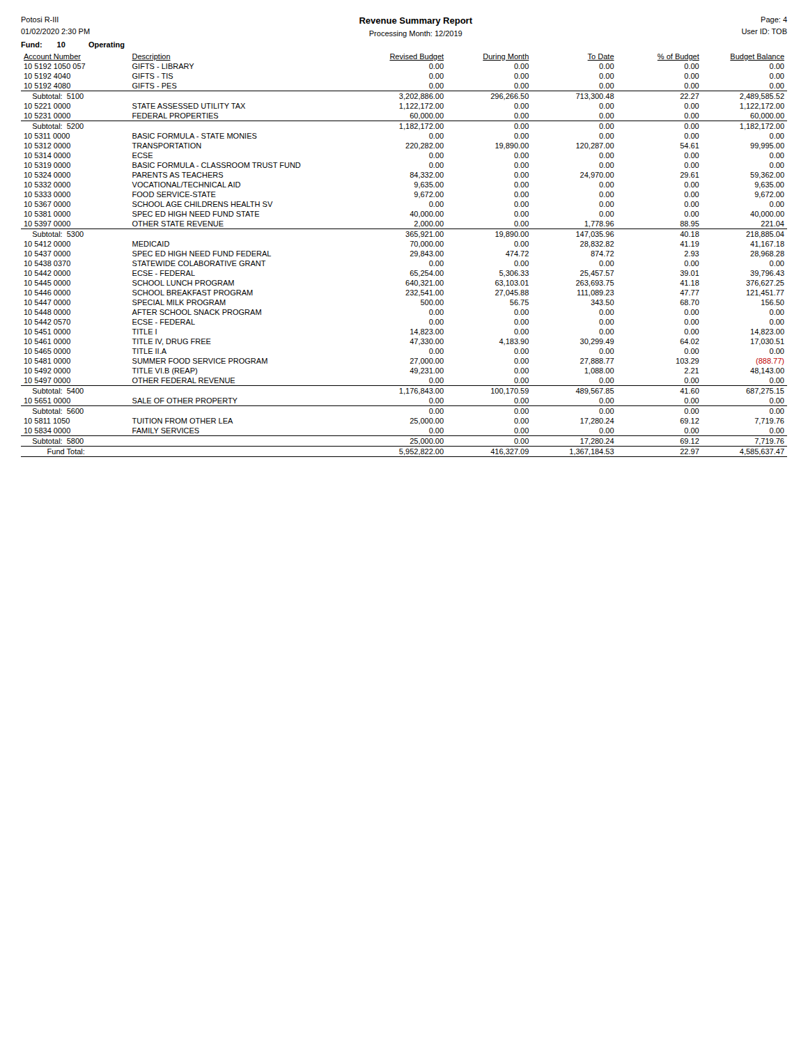Potosi R-III
01/02/2020 2:30 PM
Revenue Summary Report
Processing Month: 12/2019
Page: 4
User ID: TOB
Fund: 10 Operating
| Account Number | Description | Revised Budget | During Month | To Date | % of Budget | Budget Balance |
| --- | --- | --- | --- | --- | --- | --- |
| 10 5192 1050 057 | GIFTS - LIBRARY | 0.00 | 0.00 | 0.00 | 0.00 | 0.00 |
| 10 5192 4040 | GIFTS - TIS | 0.00 | 0.00 | 0.00 | 0.00 | 0.00 |
| 10 5192 4080 | GIFTS - PES | 0.00 | 0.00 | 0.00 | 0.00 | 0.00 |
| Subtotal: 5100 | 3,202,886.00 | 296,266.50 | 713,300.48 | 22.27 | 2,489,585.52 |
| 10 5221 0000 | STATE ASSESSED UTILITY TAX | 1,122,172.00 | 0.00 | 0.00 | 0.00 | 1,122,172.00 |
| 10 5231 0000 | FEDERAL PROPERTIES | 60,000.00 | 0.00 | 0.00 | 0.00 | 60,000.00 |
| Subtotal: 5200 | 1,182,172.00 | 0.00 | 0.00 | 0.00 | 1,182,172.00 |
| 10 5311 0000 | BASIC FORMULA - STATE MONIES | 0.00 | 0.00 | 0.00 | 0.00 | 0.00 |
| 10 5312 0000 | TRANSPORTATION | 220,282.00 | 19,890.00 | 120,287.00 | 54.61 | 99,995.00 |
| 10 5314 0000 | ECSE | 0.00 | 0.00 | 0.00 | 0.00 | 0.00 |
| 10 5319 0000 | BASIC FORMULA - CLASSROOM TRUST FUND | 0.00 | 0.00 | 0.00 | 0.00 | 0.00 |
| 10 5324 0000 | PARENTS AS TEACHERS | 84,332.00 | 0.00 | 24,970.00 | 29.61 | 59,362.00 |
| 10 5332 0000 | VOCATIONAL/TECHNICAL AID | 9,635.00 | 0.00 | 0.00 | 0.00 | 9,635.00 |
| 10 5333 0000 | FOOD SERVICE-STATE | 9,672.00 | 0.00 | 0.00 | 0.00 | 9,672.00 |
| 10 5367 0000 | SCHOOL AGE CHILDRENS HEALTH SV | 0.00 | 0.00 | 0.00 | 0.00 | 0.00 |
| 10 5381 0000 | SPEC ED HIGH NEED FUND STATE | 40,000.00 | 0.00 | 0.00 | 0.00 | 40,000.00 |
| 10 5397 0000 | OTHER STATE REVENUE | 2,000.00 | 0.00 | 1,778.96 | 88.95 | 221.04 |
| Subtotal: 5300 | 365,921.00 | 19,890.00 | 147,035.96 | 40.18 | 218,885.04 |
| 10 5412 0000 | MEDICAID | 70,000.00 | 0.00 | 28,832.82 | 41.19 | 41,167.18 |
| 10 5437 0000 | SPEC ED HIGH NEED FUND FEDERAL | 29,843.00 | 474.72 | 874.72 | 2.93 | 28,968.28 |
| 10 5438 0370 | STATEWIDE COLABORATIVE GRANT | 0.00 | 0.00 | 0.00 | 0.00 | 0.00 |
| 10 5442 0000 | ECSE - FEDERAL | 65,254.00 | 5,306.33 | 25,457.57 | 39.01 | 39,796.43 |
| 10 5445 0000 | SCHOOL LUNCH PROGRAM | 640,321.00 | 63,103.01 | 263,693.75 | 41.18 | 376,627.25 |
| 10 5446 0000 | SCHOOL BREAKFAST PROGRAM | 232,541.00 | 27,045.88 | 111,089.23 | 47.77 | 121,451.77 |
| 10 5447 0000 | SPECIAL MILK PROGRAM | 500.00 | 56.75 | 343.50 | 68.70 | 156.50 |
| 10 5448 0000 | AFTER SCHOOL SNACK PROGRAM | 0.00 | 0.00 | 0.00 | 0.00 | 0.00 |
| 10 5442 0570 | ECSE - FEDERAL | 0.00 | 0.00 | 0.00 | 0.00 | 0.00 |
| 10 5451 0000 | TITLE I | 14,823.00 | 0.00 | 0.00 | 0.00 | 14,823.00 |
| 10 5461 0000 | TITLE IV, DRUG FREE | 47,330.00 | 4,183.90 | 30,299.49 | 64.02 | 17,030.51 |
| 10 5465 0000 | TITLE II.A | 0.00 | 0.00 | 0.00 | 0.00 | 0.00 |
| 10 5481 0000 | SUMMER FOOD SERVICE PROGRAM | 27,000.00 | 0.00 | 27,888.77 | 103.29 | (888.77) |
| 10 5492 0000 | TITLE VI.B (REAP) | 49,231.00 | 0.00 | 1,088.00 | 2.21 | 48,143.00 |
| 10 5497 0000 | OTHER FEDERAL REVENUE | 0.00 | 0.00 | 0.00 | 0.00 | 0.00 |
| Subtotal: 5400 | 1,176,843.00 | 100,170.59 | 489,567.85 | 41.60 | 687,275.15 |
| 10 5651 0000 | SALE OF OTHER PROPERTY | 0.00 | 0.00 | 0.00 | 0.00 | 0.00 |
| Subtotal: 5600 | 0.00 | 0.00 | 0.00 | 0.00 | 0.00 |
| 10 5811 1050 | TUITION FROM OTHER LEA | 25,000.00 | 0.00 | 17,280.24 | 69.12 | 7,719.76 |
| 10 5834 0000 | FAMILY SERVICES | 0.00 | 0.00 | 0.00 | 0.00 | 0.00 |
| Subtotal: 5800 | 25,000.00 | 0.00 | 17,280.24 | 69.12 | 7,719.76 |
| Fund Total: | 5,952,822.00 | 416,327.09 | 1,367,184.53 | 22.97 | 4,585,637.47 |